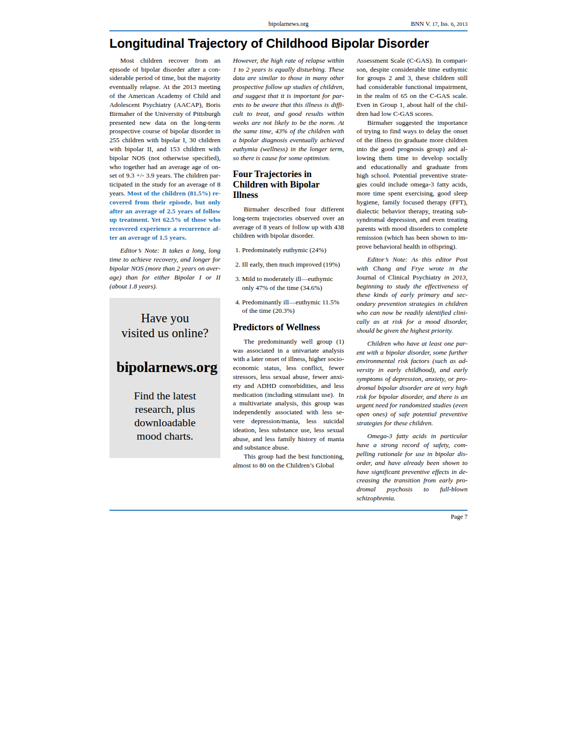bipolarnews.org BNN V. 17, Iss. 6, 2013
Longitudinal Trajectory of Childhood Bipolar Disorder
Most children recover from an episode of bipolar disorder after a considerable period of time, but the majority eventually relapse. At the 2013 meeting of the American Academy of Child and Adolescent Psychiatry (AACAP), Boris Birmaher of the University of Pittsburgh presented new data on the long-term prospective course of bipolar disorder in 255 children with bipolar I, 30 children with bipolar II, and 153 children with bipolar NOS (not otherwise specified), who together had an average age of onset of 9.3 +/- 3.9 years. The children participated in the study for an average of 8 years. Most of the children (81.5%) recovered from their episode, but only after an average of 2.5 years of follow up treatment. Yet 62.5% of those who recovered experience a recurrence after an average of 1.5 years.
Editor’s Note: It takes a long, long time to achieve recovery, and longer for bipolar NOS (more than 2 years on average) than for either Bipolar I or II (about 1.8 years).
Have you
visited us online?
bipolarnews.org
Find the latest
research, plus
downloadable
mood charts.
However, the high rate of relapse within 1 to 2 years is equally disturbing. These data are similar to those in many other prospective follow up studies of children, and suggest that it is important for parents to be aware that this illness is difficult to treat, and good results within weeks are not likely to be the norm. At the same time, 43% of the children with a bipolar diagnosis eventually achieved euthymia (wellness) in the longer term, so there is cause for some optimism.
Four Trajectories in Children with Bipolar Illness
Birmaher described four different long-term trajectories observed over an average of 8 years of follow up with 438 children with bipolar disorder.
Predominately euthymic (24%)
Ill early, then much improved (19%)
Mild to moderately ill—euthymic only 47% of the time (34.6%)
Predominantly ill—euthymic 11.5% of the time (20.3%)
Predictors of Wellness
The predominantly well group (1) was associated in a univariate analysis with a later onset of illness, higher socio-economic status, less conflict, fewer stressors, less sexual abuse, fewer anxiety and ADHD comorbidities, and less medication (including stimulant use). In a multivariate analysis, this group was independently associated with less severe depression/mania, less suicidal ideation, less substance use, less sexual abuse, and less family history of mania and substance abuse.
This group had the best functioning, almost to 80 on the Children’s Global
Assessment Scale (C-GAS). In comparison, despite considerable time euthymic for groups 2 and 3, these children still had considerable functional impairment, in the realm of 65 on the C-GAS scale. Even in Group 1, about half of the children had low C-GAS scores.
Birmaher suggested the importance of trying to find ways to delay the onset of the illness (to graduate more children into the good prognosis group) and allowing them time to develop socially and educationally and graduate from high school. Potential preventive strategies could include omega-3 fatty acids, more time spent exercising, good sleep hygiene, family focused therapy (FFT), dialectic behavior therapy, treating subsyndromal depression, and even treating parents with mood disorders to complete remission (which has been shown to improve behavioral health in offspring).
Editor’s Note: As this editor Post with Chang and Frye wrote in the Journal of Clinical Psychiatry in 2013, beginning to study the effectiveness of these kinds of early primary and secondary prevention strategies in children who can now be readily identified clinically as at risk for a mood disorder, should be given the highest priority.
Children who have at least one parent with a bipolar disorder, some further environmental risk factors (such as adversity in early childhood), and early symptoms of depression, anxiety, or prodromal bipolar disorder are at very high risk for bipolar disorder, and there is an urgent need for randomized studies (even open ones) of safe potential preventive strategies for these children.
Omega-3 fatty acids in particular have a strong record of safety, compelling rationale for use in bipolar disorder, and have already been shown to have significant preventive effects in decreasing the transition from early prodromal psychosis to full-blown schizophrenia.
Page 7